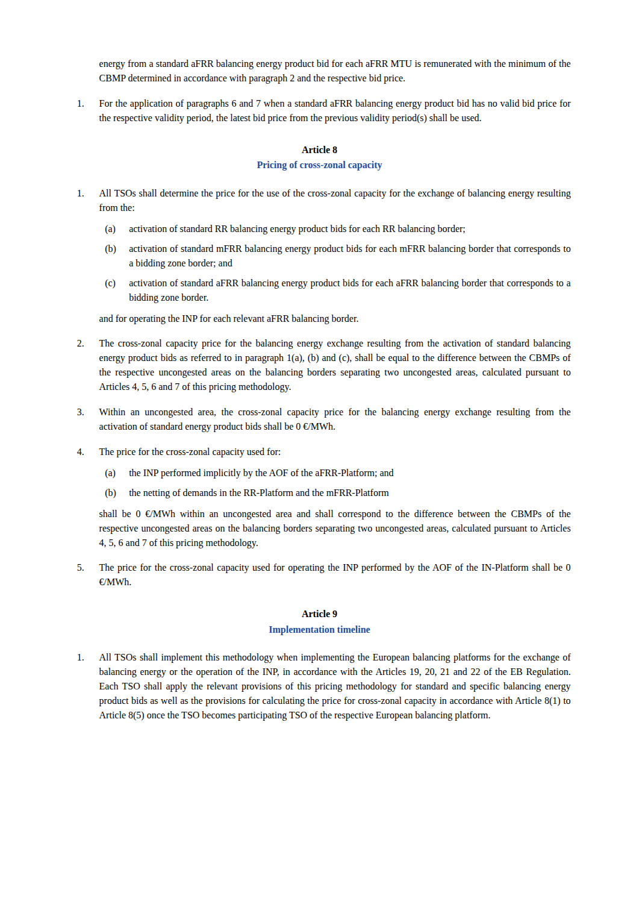energy from a standard aFRR balancing energy product bid for each aFRR MTU is remunerated with the minimum of the CBMP determined in accordance with paragraph 2 and the respective bid price.
For the application of paragraphs 6 and 7 when a standard aFRR balancing energy product bid has no valid bid price for the respective validity period, the latest bid price from the previous validity period(s) shall be used.
Article 8
Pricing of cross-zonal capacity
All TSOs shall determine the price for the use of the cross-zonal capacity for the exchange of balancing energy resulting from the:
activation of standard RR balancing energy product bids for each RR balancing border;
activation of standard mFRR balancing energy product bids for each mFRR balancing border that corresponds to a bidding zone border; and
activation of standard aFRR balancing energy product bids for each aFRR balancing border that corresponds to a bidding zone border.
and for operating the INP for each relevant aFRR balancing border.
The cross-zonal capacity price for the balancing energy exchange resulting from the activation of standard balancing energy product bids as referred to in paragraph 1(a), (b) and (c), shall be equal to the difference between the CBMPs of the respective uncongested areas on the balancing borders separating two uncongested areas, calculated pursuant to Articles 4, 5, 6 and 7 of this pricing methodology.
Within an uncongested area, the cross-zonal capacity price for the balancing energy exchange resulting from the activation of standard energy product bids shall be 0 €/MWh.
The price for the cross-zonal capacity used for:
the INP performed implicitly by the AOF of the aFRR-Platform; and
the netting of demands in the RR-Platform and the mFRR-Platform
shall be 0 €/MWh within an uncongested area and shall correspond to the difference between the CBMPs of the respective uncongested areas on the balancing borders separating two uncongested areas, calculated pursuant to Articles 4, 5, 6 and 7 of this pricing methodology.
The price for the cross-zonal capacity used for operating the INP performed by the AOF of the IN-Platform shall be 0 €/MWh.
Article 9
Implementation timeline
All TSOs shall implement this methodology when implementing the European balancing platforms for the exchange of balancing energy or the operation of the INP, in accordance with the Articles 19, 20, 21 and 22 of the EB Regulation. Each TSO shall apply the relevant provisions of this pricing methodology for standard and specific balancing energy product bids as well as the provisions for calculating the price for cross-zonal capacity in accordance with Article 8(1) to Article 8(5) once the TSO becomes participating TSO of the respective European balancing platform.